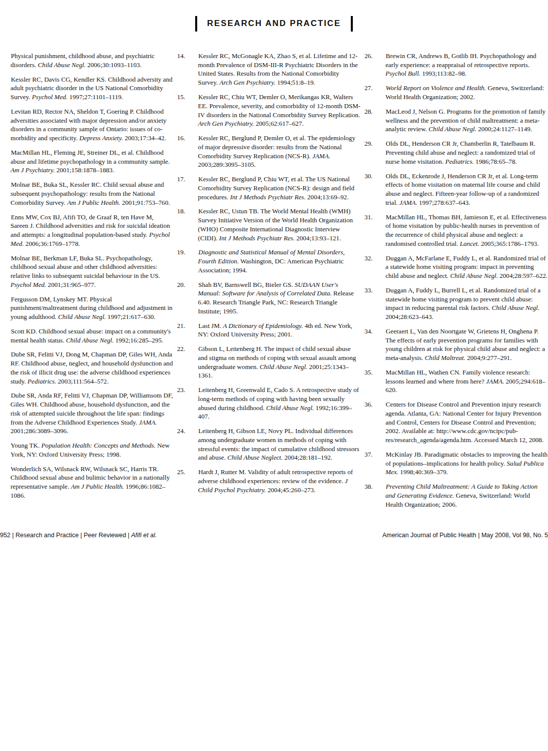Research and Practice
1. Physical punishment, childhood abuse, and psychiatric disorders. Child Abuse Negl. 2006;30:1093–1103.
2. Kessler RC, Davis CG, Kendler KS. Childhood adversity and adult psychiatric disorder in the US National Comorbidity Survey. Psychol Med. 1997;27:1101–1119.
3. Levitan RD, Rector NA, Sheldon T, Goering P. Childhood adversities associated with major depression and/or anxiety disorders in a community sample of Ontario: issues of co-morbidity and specificity. Depress Anxiety. 2003;17:34–42.
4. MacMillan HL, Fleming JE, Streiner DL, et al. Childhood abuse and lifetime psychopathology in a community sample. Am J Psychiatry. 2001;158:1878–1883.
5. Molnar BE, Buka SL, Kessler RC. Child sexual abuse and subsequent psychopathology: results from the National Comorbidity Survey. Am J Public Health. 2001;91:753–760.
6. Enns MW, Cox BJ, Afifi TO, de Graaf R, ten Have M, Sareen J. Childhood adversities and risk for suicidal ideation and attempts: a longitudinal population-based study. Psychol Med. 2006;36:1769–1778.
7. Molnar BE, Berkman LF, Buka SL. Psychopathology, childhood sexual abuse and other childhood adversities: relative links to subsequent suicidal behaviour in the US. Psychol Med. 2001;31:965–977.
8. Fergusson DM, Lynskey MT. Physical punishment/maltreatment during childhood and adjustment in young adulthood. Child Abuse Negl. 1997;21:617–630.
9. Scott KD. Childhood sexual abuse: impact on a community's mental health status. Child Abuse Negl. 1992;16:285–295.
10. Dube SR, Felitti VJ, Dong M, Chapman DP, Giles WH, Anda RF. Childhood abuse, neglect, and household dysfunction and the risk of illicit drug use: the adverse childhood experiences study. Pediatrics. 2003;111:564–572.
11. Dube SR, Anda RF, Felitti VJ, Chapman DP, Williamsom DF, Giles WH. Childhood abuse, household dysfunction, and the risk of attempted suicide throughout the life span: findings from the Adverse Childhood Experiences Study. JAMA. 2001;286:3089–3096.
12. Young TK. Population Health: Concepts and Methods. New York, NY: Oxford University Press; 1998.
13. Wonderlich SA, Wilsnack RW, Wilsnack SC, Harris TR. Childhood sexual abuse and bulimic behavior in a nationally representative sample. Am J Public Health. 1996;86:1082–1086.
14. Kessler RC, McGonagle KA, Zhao S, et al. Lifetime and 12-month Prevalence of DSM-III-R Psychiatric Disorders in the United States. Results from the National Comorbidity Survey. Arch Gen Psychiatry. 1994;51:8–19.
15. Kessler RC, Chiu WT, Demler O, Merikangas KR, Walters EE. Prevalence, severity, and comorbidity of 12-month DSM-IV disorders in the National Comorbidity Survey Replication. Arch Gen Psychiatry. 2005;62:617–627.
16. Kessler RC, Berglund P, Demler O, et al. The epidemiology of major depressive disorder: results from the National Comorbidity Survey Replication (NCS-R). JAMA. 2003;289:3095–3105.
17. Kessler RC, Berglund P, Chiu WT, et al. The US National Comorbidity Survey Replication (NCS-R): design and field procedures. Int J Methods Psychiatr Res. 2004;13:69–92.
18. Kessler RC, Ustun TB. The World Mental Health (WMH) Survey Initiative Version of the World Health Organization (WHO) Composite International Diagnostic Interview (CIDI). Int J Methods Psychiatr Res. 2004;13:93–121.
19. Diagnostic and Statistical Manual of Mental Disorders, Fourth Edition. Washington, DC: American Psychiatric Association; 1994.
20. Shah BV, Barnswell BG, Bieler GS. SUDAAN User's Manual: Software for Analysis of Correlated Data. Release 6.40. Research Triangle Park, NC: Research Triangle Institute; 1995.
21. Last JM. A Dictionary of Epidemiology. 4th ed. New York, NY: Oxford University Press; 2001.
22. Gibson L, Leitenberg H. The impact of child sexual abuse and stigma on methods of coping with sexual assault among undergraduate women. Child Abuse Negl. 2001;25:1343–1361.
23. Leitenberg H, Greenwald E, Cado S. A retrospective study of long-term methods of coping with having been sexually abused during childhood. Child Abuse Negl. 1992;16:399–407.
24. Leitenberg H, Gibson LE, Novy PL. Individual differences among undergraduate women in methods of coping with stressful events: the impact of cumulative childhood stressors and abuse. Child Abuse Neglect. 2004;28:181–192.
25. Hardt J, Rutter M. Validity of adult retrospective reports of adverse childhood experiences: review of the evidence. J Child Psychol Psychiatry. 2004;45:260–273.
26. Brewin CR, Andrews B, Gotlib IH. Psychopathology and early experience: a reappraisal of retrospective reports. Psychol Bull. 1993;113:82–98.
27. World Report on Violence and Health. Geneva, Switzerland: World Health Organization; 2002.
28. MacLeod J, Nelson G. Programs for the promotion of family wellness and the prevention of child maltreatment: a meta-analytic review. Child Abuse Negl. 2000;24:1127–1149.
29. Olds DL, Henderson CR Jr, Chamberlin R, Tatelbaum R. Preventing child abuse and neglect: a randomized trial of nurse home visitation. Pediatrics. 1986;78:65–78.
30. Olds DL, Eckenrode J, Henderson CR Jr, et al. Long-term effects of home visitation on maternal life course and child abuse and neglect. Fifteen-year follow-up of a randomized trial. JAMA. 1997;278:637–643.
31. MacMillan HL, Thomas BH, Jamieson E, et al. Effectiveness of home visitation by public-health nurses in prevention of the recurrence of child physical abuse and neglect: a randomised controlled trial. Lancet. 2005;365:1786–1793.
32. Duggan A, McFarlane E, Fuddy L, et al. Randomized trial of a statewide home visiting program: impact in preventing child abuse and neglect. Child Abuse Negl. 2004;28:597–622.
33. Duggan A, Fuddy L, Burrell L, et al. Randomized trial of a statewide home visiting program to prevent child abuse: impact in reducing parental risk factors. Child Abuse Negl. 2004;28:623–643.
34. Geeraert L, Van den Noortgate W, Grietens H, Onghena P. The effects of early prevention programs for families with young children at risk for physical child abuse and neglect: a meta-analysis. Child Maltreat. 2004;9:277–291.
35. MacMillan HL, Wathen CN. Family violence research: lessons learned and where from here? JAMA. 2005;294:618–620.
36. Centers for Disease Control and Prevention injury research agenda. Atlanta, GA: National Center for Injury Prevention and Control, Centers for Disease Control and Prevention; 2002. Available at: http://www.cdc.gov/ncipc/pub-res/research_agenda/agenda.htm. Accessed March 12, 2008.
37. McKinlay JB. Paradigmatic obstacles to improving the health of populations–implications for health policy. Salud Publica Mex. 1998;40:369–379.
38. Preventing Child Maltreatment: A Guide to Taking Action and Generating Evidence. Geneva, Switzerland: World Health Organization; 2006.
952 | Research and Practice | Peer Reviewed | Afifi et al.
American Journal of Public Health | May 2008, Vol 98, No. 5